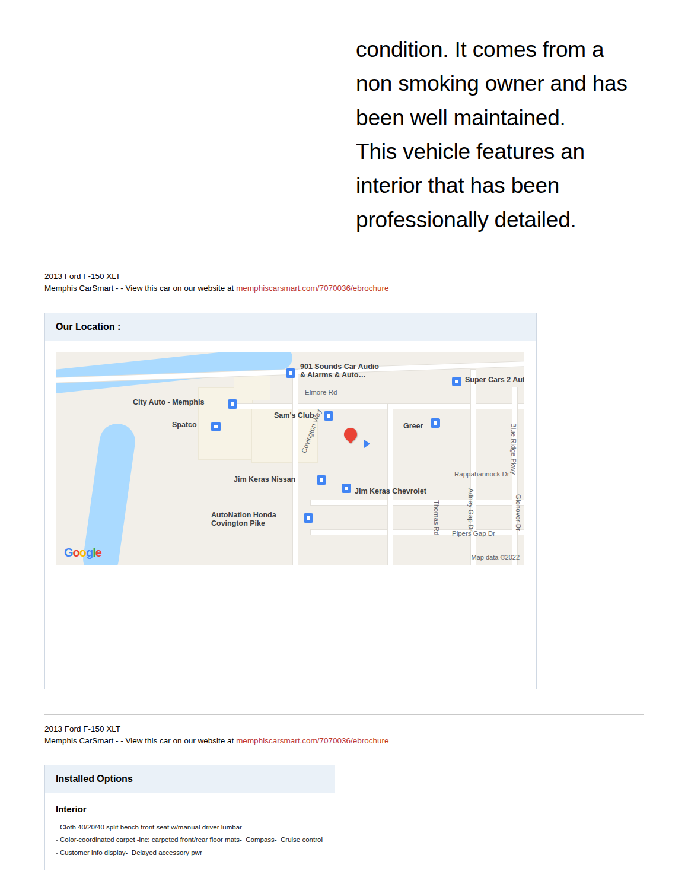condition. It comes from a non smoking owner and has been well maintained.
This vehicle features an interior that has been professionally detailed.
2013 Ford F-150 XLT
Memphis CarSmart - - View this car on our website at memphiscarsmart.com/7070036/ebrochure
Our Location :
City Auto - Memphis
Spatco
901 Sounds Car Audio
& Alarms & Auto…
Super Cars 2 Auto sales
Sam's Club
Greer
Jim Keras Nissan
Jim Keras Chevrolet
AutoNation Honda
Covington Pike
Elmore Rd
Blue Ridge Pkwy
Bartlett Rd
Bartlett Rd
Covington Way
Rappahannock Dr
Thomas Rd
Adney Gap Dr
Glenover Dr
Pipers Gap Dr
Google
Map data ©2022
2013 Ford F-150 XLT
Memphis CarSmart - - View this car on our website at memphiscarsmart.com/7070036/ebrochure
Installed Options
Interior
Cloth 40/20/40 split bench front seat w/manual driver lumbar
Color-coordinated carpet -inc: carpeted front/rear floor mats- Compass- Cruise control
Customer info display- Delayed accessory pwr